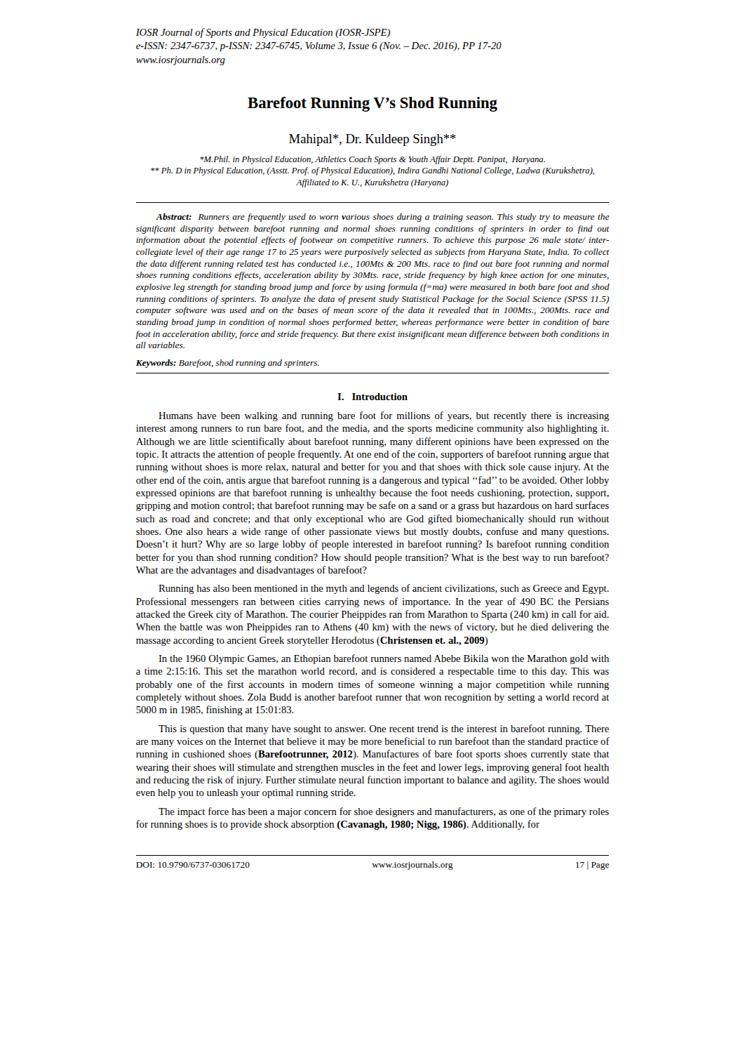IOSR Journal of Sports and Physical Education (IOSR-JSPE)
e-ISSN: 2347-6737, p-ISSN: 2347-6745, Volume 3, Issue 6 (Nov. – Dec. 2016), PP 17-20
www.iosrjournals.org
Barefoot Running V’s Shod Running
Mahipal*, Dr. Kuldeep Singh**
*M.Phil. in Physical Education, Athletics Coach Sports & Youth Affair Deptt. Panipat, Haryana.
** Ph. D in Physical Education, (Asstt. Prof. of Physical Education), Indira Gandhi National College, Ladwa (Kurukshetra), Affiliated to K. U., Kurukshetra (Haryana)
Abstract: Runners are frequently used to worn various shoes during a training season. This study try to measure the significant disparity between barefoot running and normal shoes running conditions of sprinters in order to find out information about the potential effects of footwear on competitive runners. To achieve this purpose 26 male state/ inter-collegiate level of their age range 17 to 25 years were purposively selected as subjects from Haryana State, India. To collect the data different running related test has conducted i.e., 100Mts & 200 Mts. race to find out bare foot running and normal shoes running conditions effects, acceleration ability by 30Mts. race, stride frequency by high knee action for one minutes, explosive leg strength for standing broad jump and force by using formula (f=ma) were measured in both bare foot and shod running conditions of sprinters. To analyze the data of present study Statistical Package for the Social Science (SPSS 11.5) computer software was used and on the bases of mean score of the data it revealed that in 100Mts., 200Mts. race and standing broad jump in condition of normal shoes performed better, whereas performance were better in condition of bare foot in acceleration ability, force and stride frequency. But there exist insignificant mean difference between both conditions in all variables.
Keywords: Barefoot, shod running and sprinters.
I. Introduction
Humans have been walking and running bare foot for millions of years, but recently there is increasing interest among runners to run bare foot, and the media, and the sports medicine community also highlighting it. Although we are little scientifically about barefoot running, many different opinions have been expressed on the topic. It attracts the attention of people frequently. At one end of the coin, supporters of barefoot running argue that running without shoes is more relax, natural and better for you and that shoes with thick sole cause injury. At the other end of the coin, antis argue that barefoot running is a dangerous and typical ‘‘fad’’ to be avoided. Other lobby expressed opinions are that barefoot running is unhealthy because the foot needs cushioning, protection, support, gripping and motion control; that barefoot running may be safe on a sand or a grass but hazardous on hard surfaces such as road and concrete; and that only exceptional who are God gifted biomechanically should run without shoes. One also hears a wide range of other passionate views but mostly doubts, confuse and many questions. Doesn’t it hurt? Why are so large lobby of people interested in barefoot running? Is barefoot running condition better for you than shod running condition? How should people transition? What is the best way to run barefoot? What are the advantages and disadvantages of barefoot?
Running has also been mentioned in the myth and legends of ancient civilizations, such as Greece and Egypt. Professional messengers ran between cities carrying news of importance. In the year of 490 BC the Persians attacked the Greek city of Marathon. The courier Pheippides ran from Marathon to Sparta (240 km) in call for aid. When the battle was won Pheippides ran to Athens (40 km) with the news of victory, but he died delivering the massage according to ancient Greek storyteller Herodotus (Christensen et. al., 2009)
In the 1960 Olympic Games, an Ethopian barefoot runners named Abebe Bikila won the Marathon gold with a time 2:15:16. This set the marathon world record, and is considered a respectable time to this day. This was probably one of the first accounts in modern times of someone winning a major competition while running completely without shoes. Zola Budd is another barefoot runner that won recognition by setting a world record at 5000 m in 1985, finishing at 15:01:83.
This is question that many have sought to answer. One recent trend is the interest in barefoot running. There are many voices on the Internet that believe it may be more beneficial to run barefoot than the standard practice of running in cushioned shoes (Barefootrunner, 2012). Manufactures of bare foot sports shoes currently state that wearing their shoes will stimulate and strengthen muscles in the feet and lower legs, improving general foot health and reducing the risk of injury. Further stimulate neural function important to balance and agility. The shoes would even help you to unleash your optimal running stride.
The impact force has been a major concern for shoe designers and manufacturers, as one of the primary roles for running shoes is to provide shock absorption (Cavanagh, 1980; Nigg, 1986). Additionally, for
DOI: 10.9790/6737-03061720 www.iosrjournals.org 17 | Page